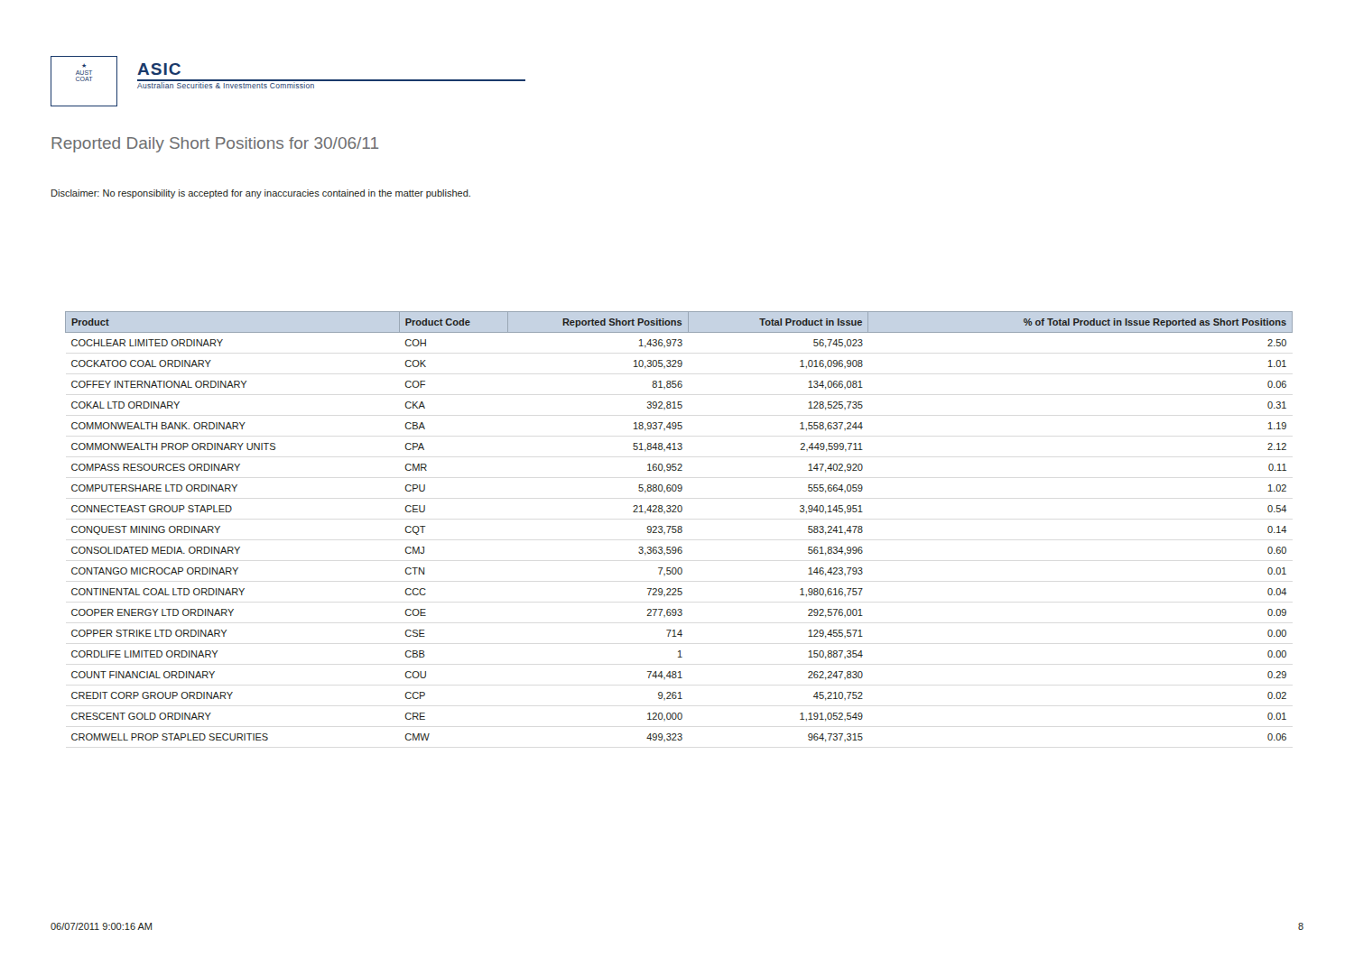★
AUST
COAT
ASIC
Australian Securities & Investments Commission
Reported Daily Short Positions for 30/06/11
Disclaimer: No responsibility is accepted for any inaccuracies contained in the matter published.
| Product | Product Code | Reported Short Positions | Total Product in Issue | % of Total Product in Issue Reported as Short Positions |
| --- | --- | --- | --- | --- |
| COCHLEAR LIMITED ORDINARY | COH | 1,436,973 | 56,745,023 | 2.50 |
| COCKATOO COAL ORDINARY | COK | 10,305,329 | 1,016,096,908 | 1.01 |
| COFFEY INTERNATIONAL ORDINARY | COF | 81,856 | 134,066,081 | 0.06 |
| COKAL LTD ORDINARY | CKA | 392,815 | 128,525,735 | 0.31 |
| COMMONWEALTH BANK. ORDINARY | CBA | 18,937,495 | 1,558,637,244 | 1.19 |
| COMMONWEALTH PROP ORDINARY UNITS | CPA | 51,848,413 | 2,449,599,711 | 2.12 |
| COMPASS RESOURCES ORDINARY | CMR | 160,952 | 147,402,920 | 0.11 |
| COMPUTERSHARE LTD ORDINARY | CPU | 5,880,609 | 555,664,059 | 1.02 |
| CONNECTEAST GROUP STAPLED | CEU | 21,428,320 | 3,940,145,951 | 0.54 |
| CONQUEST MINING ORDINARY | CQT | 923,758 | 583,241,478 | 0.14 |
| CONSOLIDATED MEDIA. ORDINARY | CMJ | 3,363,596 | 561,834,996 | 0.60 |
| CONTANGO MICROCAP ORDINARY | CTN | 7,500 | 146,423,793 | 0.01 |
| CONTINENTAL COAL LTD ORDINARY | CCC | 729,225 | 1,980,616,757 | 0.04 |
| COOPER ENERGY LTD ORDINARY | COE | 277,693 | 292,576,001 | 0.09 |
| COPPER STRIKE LTD ORDINARY | CSE | 714 | 129,455,571 | 0.00 |
| CORDLIFE LIMITED ORDINARY | CBB | 1 | 150,887,354 | 0.00 |
| COUNT FINANCIAL ORDINARY | COU | 744,481 | 262,247,830 | 0.29 |
| CREDIT CORP GROUP ORDINARY | CCP | 9,261 | 45,210,752 | 0.02 |
| CRESCENT GOLD ORDINARY | CRE | 120,000 | 1,191,052,549 | 0.01 |
| CROMWELL PROP STAPLED SECURITIES | CMW | 499,323 | 964,737,315 | 0.06 |
06/07/2011 9:00:16 AM
8